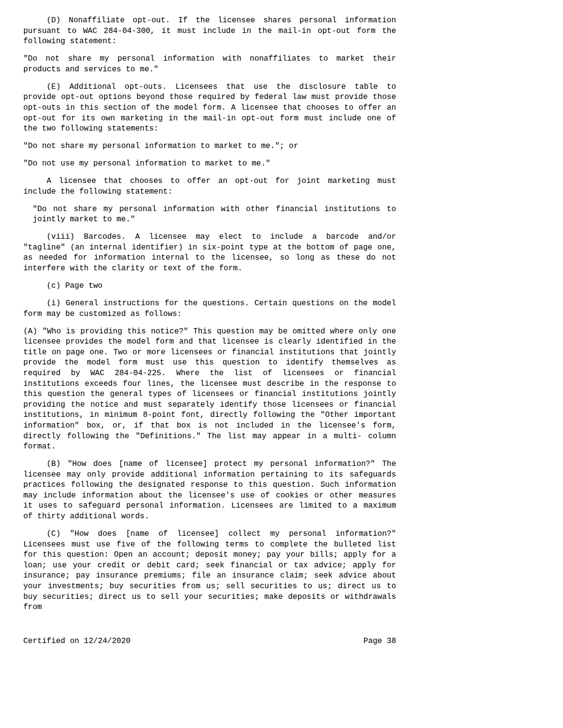(D) Nonaffiliate opt-out. If the licensee shares personal information pursuant to WAC 284-04-300, it must include in the mail-in opt-out form the following statement:
"Do not share my personal information with nonaffiliates to market their products and services to me."
(E) Additional opt-outs. Licensees that use the disclosure table to provide opt-out options beyond those required by federal law must provide those opt-outs in this section of the model form. A licensee that chooses to offer an opt-out for its own marketing in the mail-in opt-out form must include one of the two following statements:
"Do not share my personal information to market to me."; or
"Do not use my personal information to market to me."
A licensee that chooses to offer an opt-out for joint marketing must include the following statement:
"Do not share my personal information with other financial institutions to jointly market to me."
(viii) Barcodes. A licensee may elect to include a barcode and/or "tagline" (an internal identifier) in six-point type at the bottom of page one, as needed for information internal to the licensee, so long as these do not interfere with the clarity or text of the form.
(c) Page two
(i) General instructions for the questions. Certain questions on the model form may be customized as follows:
(A) "Who is providing this notice?" This question may be omitted where only one licensee provides the model form and that licensee is clearly identified in the title on page one. Two or more licensees or financial institutions that jointly provide the model form must use this question to identify themselves as required by WAC 284-04-225. Where the list of licensees or financial institutions exceeds four lines, the licensee must describe in the response to this question the general types of licensees or financial institutions jointly providing the notice and must separately identify those licensees or financial institutions, in minimum 8-point font, directly following the "Other important information" box, or, if that box is not included in the licensee's form, directly following the "Definitions." The list may appear in a multi- column format.
(B) "How does [name of licensee] protect my personal information?" The licensee may only provide additional information pertaining to its safeguards practices following the designated response to this question. Such information may include information about the licensee's use of cookies or other measures it uses to safeguard personal information. Licensees are limited to a maximum of thirty additional words.
(C) "How does [name of licensee] collect my personal information?" Licensees must use five of the following terms to complete the bulleted list for this question: Open an account; deposit money; pay your bills; apply for a loan; use your credit or debit card; seek financial or tax advice; apply for insurance; pay insurance premiums; file an insurance claim; seek advice about your investments; buy securities from us; sell securities to us; direct us to buy securities; direct us to sell your securities; make deposits or withdrawals from
Certified on 12/24/2020 Page 38